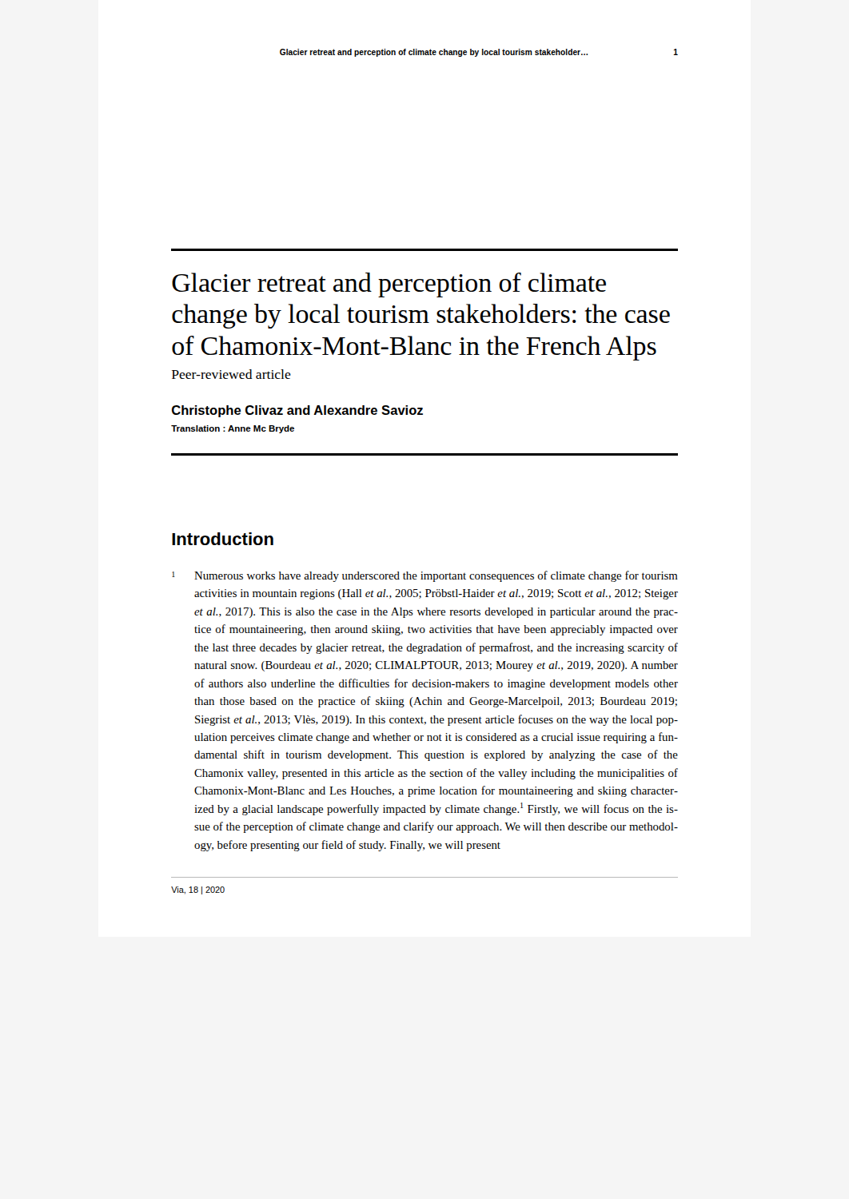Glacier retreat and perception of climate change by local tourism stakeholder…
1
Glacier retreat and perception of climate change by local tourism stakeholders: the case of Chamonix-Mont-Blanc in the French Alps
Peer-reviewed article
Christophe Clivaz and Alexandre Savioz
Translation : Anne Mc Bryde
Introduction
1
Numerous works have already underscored the important consequences of climate change for tourism activities in mountain regions (Hall et al., 2005; Pröbstl-Haider et al., 2019; Scott et al., 2012; Steiger et al., 2017). This is also the case in the Alps where resorts developed in particular around the practice of mountaineering, then around skiing, two activities that have been appreciably impacted over the last three decades by glacier retreat, the degradation of permafrost, and the increasing scarcity of natural snow. (Bourdeau et al., 2020; CLIMALPTOUR, 2013; Mourey et al., 2019, 2020). A number of authors also underline the difficulties for decision-makers to imagine development models other than those based on the practice of skiing (Achin and George-Marcelpoil, 2013; Bourdeau 2019; Siegrist et al., 2013; Vlès, 2019). In this context, the present article focuses on the way the local population perceives climate change and whether or not it is considered as a crucial issue requiring a fundamental shift in tourism development. This question is explored by analyzing the case of the Chamonix valley, presented in this article as the section of the valley including the municipalities of Chamonix-Mont-Blanc and Les Houches, a prime location for mountaineering and skiing characterized by a glacial landscape powerfully impacted by climate change.1 Firstly, we will focus on the issue of the perception of climate change and clarify our approach. We will then describe our methodology, before presenting our field of study. Finally, we will present
Via, 18 | 2020